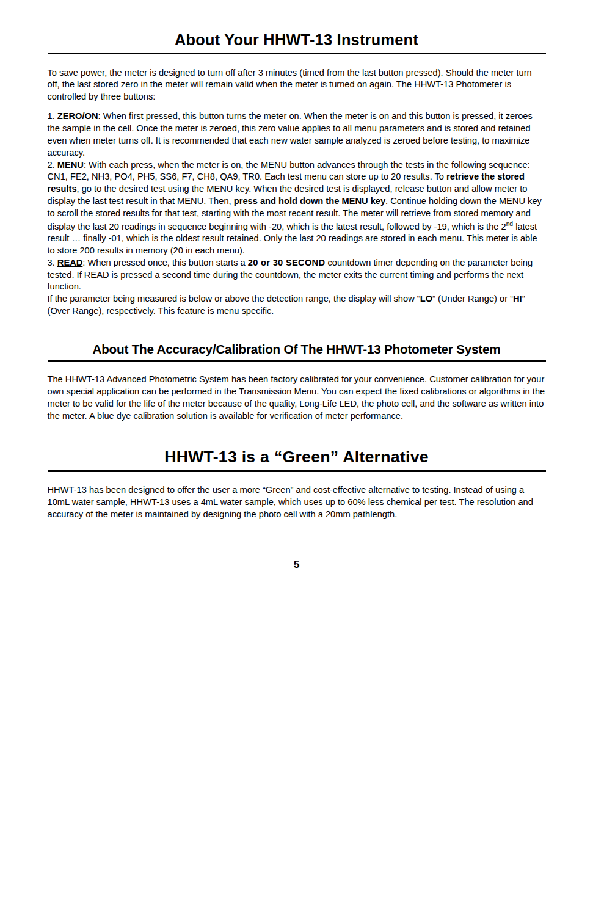About Your HHWT-13 Instrument
To save power, the meter is designed to turn off after 3 minutes (timed from the last button pressed). Should the meter turn off, the last stored zero in the meter will remain valid when the meter is turned on again. The HHWT-13 Photometer is controlled by three buttons:
1. ZERO/ON: When first pressed, this button turns the meter on. When the meter is on and this button is pressed, it zeroes the sample in the cell. Once the meter is zeroed, this zero value applies to all menu parameters and is stored and retained even when meter turns off. It is recommended that each new water sample analyzed is zeroed before testing, to maximize accuracy.
2. MENU: With each press, when the meter is on, the MENU button advances through the tests in the following sequence: CN1, FE2, NH3, PO4, PH5, SS6, F7, CH8, QA9, TR0. Each test menu can store up to 20 results. To retrieve the stored results, go to the desired test using the MENU key. When the desired test is displayed, release button and allow meter to display the last test result in that MENU. Then, press and hold down the MENU key. Continue holding down the MENU key to scroll the stored results for that test, starting with the most recent result. The meter will retrieve from stored memory and display the last 20 readings in sequence beginning with -20, which is the latest result, followed by -19, which is the 2nd latest result … finally -01, which is the oldest result retained. Only the last 20 readings are stored in each menu. This meter is able to store 200 results in memory (20 in each menu).
3. READ: When pressed once, this button starts a 20 or 30 SECOND countdown timer depending on the parameter being tested. If READ is pressed a second time during the countdown, the meter exits the current timing and performs the next function.
If the parameter being measured is below or above the detection range, the display will show “LO” (Under Range) or “HI” (Over Range), respectively. This feature is menu specific.
About The Accuracy/Calibration Of The HHWT-13 Photometer System
The HHWT-13 Advanced Photometric System has been factory calibrated for your convenience. Customer calibration for your own special application can be performed in the Transmission Menu. You can expect the fixed calibrations or algorithms in the meter to be valid for the life of the meter because of the quality, Long-Life LED, the photo cell, and the software as written into the meter. A blue dye calibration solution is available for verification of meter performance.
HHWT-13 is a “Green” Alternative
HHWT-13 has been designed to offer the user a more “Green” and cost-effective alternative to testing. Instead of using a 10mL water sample, HHWT-13 uses a 4mL water sample, which uses up to 60% less chemical per test. The resolution and accuracy of the meter is maintained by designing the photo cell with a 20mm pathlength.
5